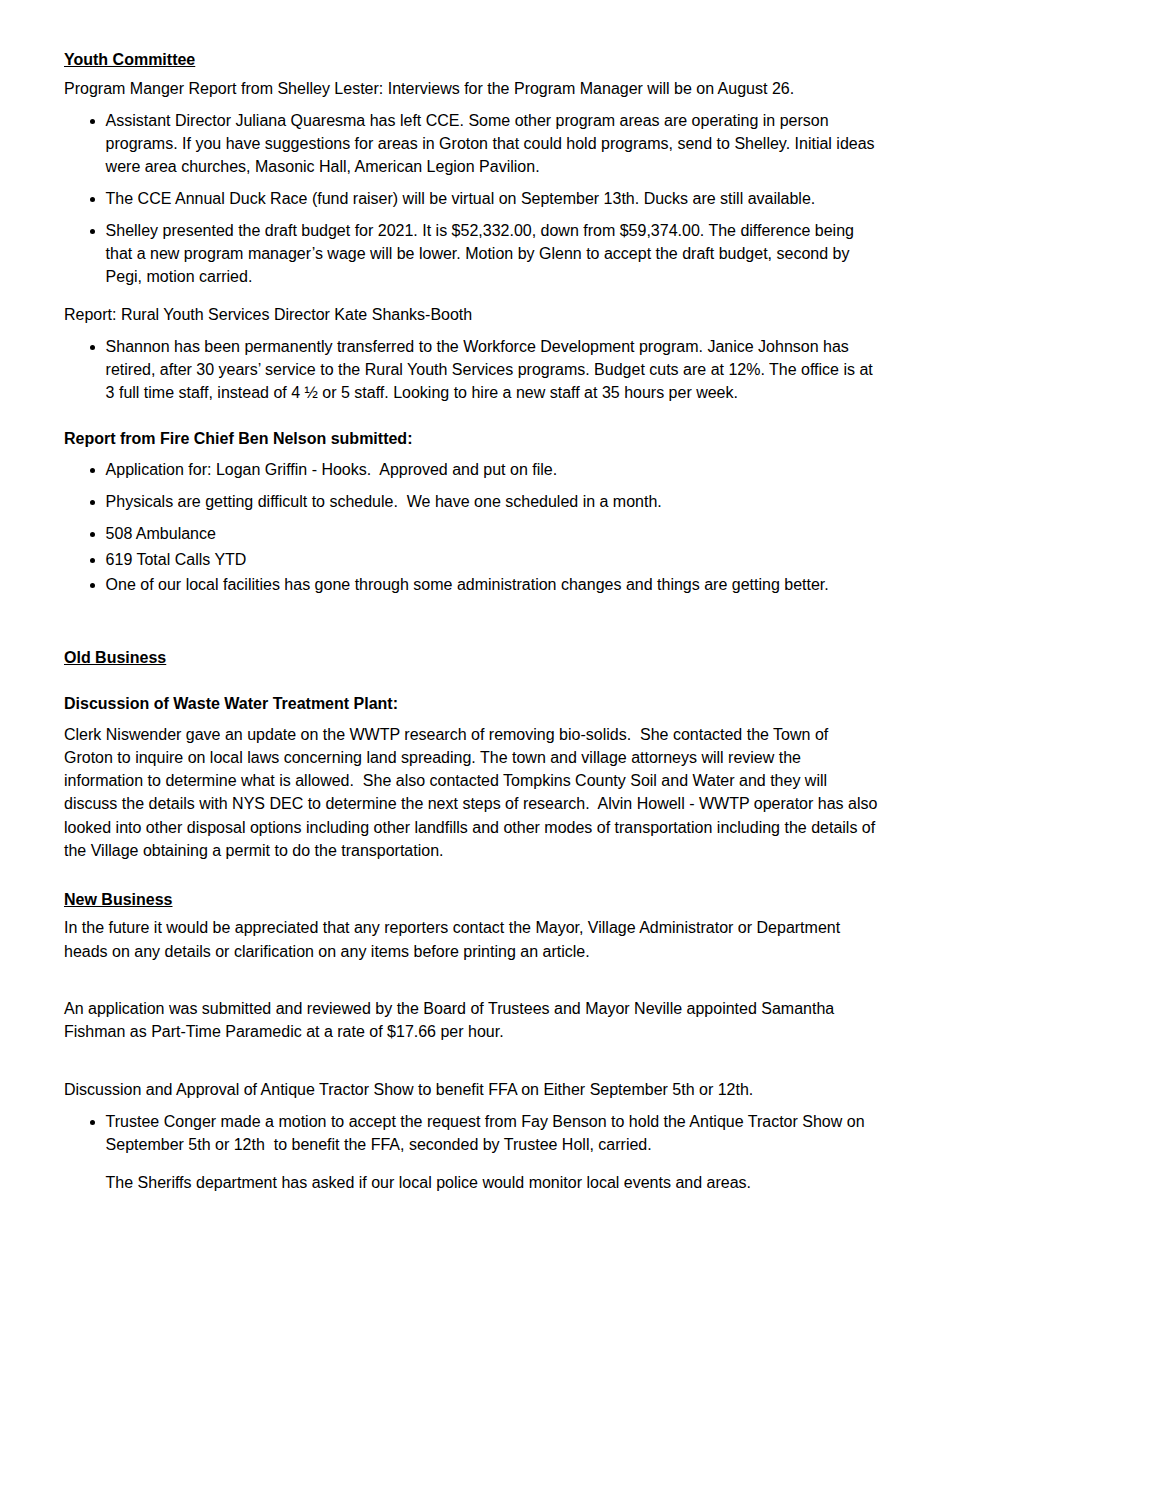Youth Committee
Program Manger Report from Shelley Lester: Interviews for the Program Manager will be on August 26.
Assistant Director Juliana Quaresma has left CCE. Some other program areas are operating in person programs. If you have suggestions for areas in Groton that could hold programs, send to Shelley. Initial ideas were area churches, Masonic Hall, American Legion Pavilion.
The CCE Annual Duck Race (fund raiser) will be virtual on September 13th. Ducks are still available.
Shelley presented the draft budget for 2021. It is $52,332.00, down from $59,374.00. The difference being that a new program manager’s wage will be lower. Motion by Glenn to accept the draft budget, second by Pegi, motion carried.
Report: Rural Youth Services Director Kate Shanks-Booth
Shannon has been permanently transferred to the Workforce Development program. Janice Johnson has retired, after 30 years’ service to the Rural Youth Services programs. Budget cuts are at 12%. The office is at 3 full time staff, instead of 4 ½ or 5 staff. Looking to hire a new staff at 35 hours per week.
Report from Fire Chief Ben Nelson submitted:
Application for: Logan Griffin - Hooks. Approved and put on file.
Physicals are getting difficult to schedule. We have one scheduled in a month.
508 Ambulance
619 Total Calls YTD
One of our local facilities has gone through some administration changes and things are getting better.
Old Business
Discussion of Waste Water Treatment Plant:
Clerk Niswender gave an update on the WWTP research of removing bio-solids. She contacted the Town of Groton to inquire on local laws concerning land spreading. The town and village attorneys will review the information to determine what is allowed. She also contacted Tompkins County Soil and Water and they will discuss the details with NYS DEC to determine the next steps of research. Alvin Howell - WWTP operator has also looked into other disposal options including other landfills and other modes of transportation including the details of the Village obtaining a permit to do the transportation.
New Business
In the future it would be appreciated that any reporters contact the Mayor, Village Administrator or Department heads on any details or clarification on any items before printing an article.
An application was submitted and reviewed by the Board of Trustees and Mayor Neville appointed Samantha Fishman as Part-Time Paramedic at a rate of $17.66 per hour.
Discussion and Approval of Antique Tractor Show to benefit FFA on Either September 5th or 12th.
Trustee Conger made a motion to accept the request from Fay Benson to hold the Antique Tractor Show on September 5th or 12th to benefit the FFA, seconded by Trustee Holl, carried.
The Sheriffs department has asked if our local police would monitor local events and areas.